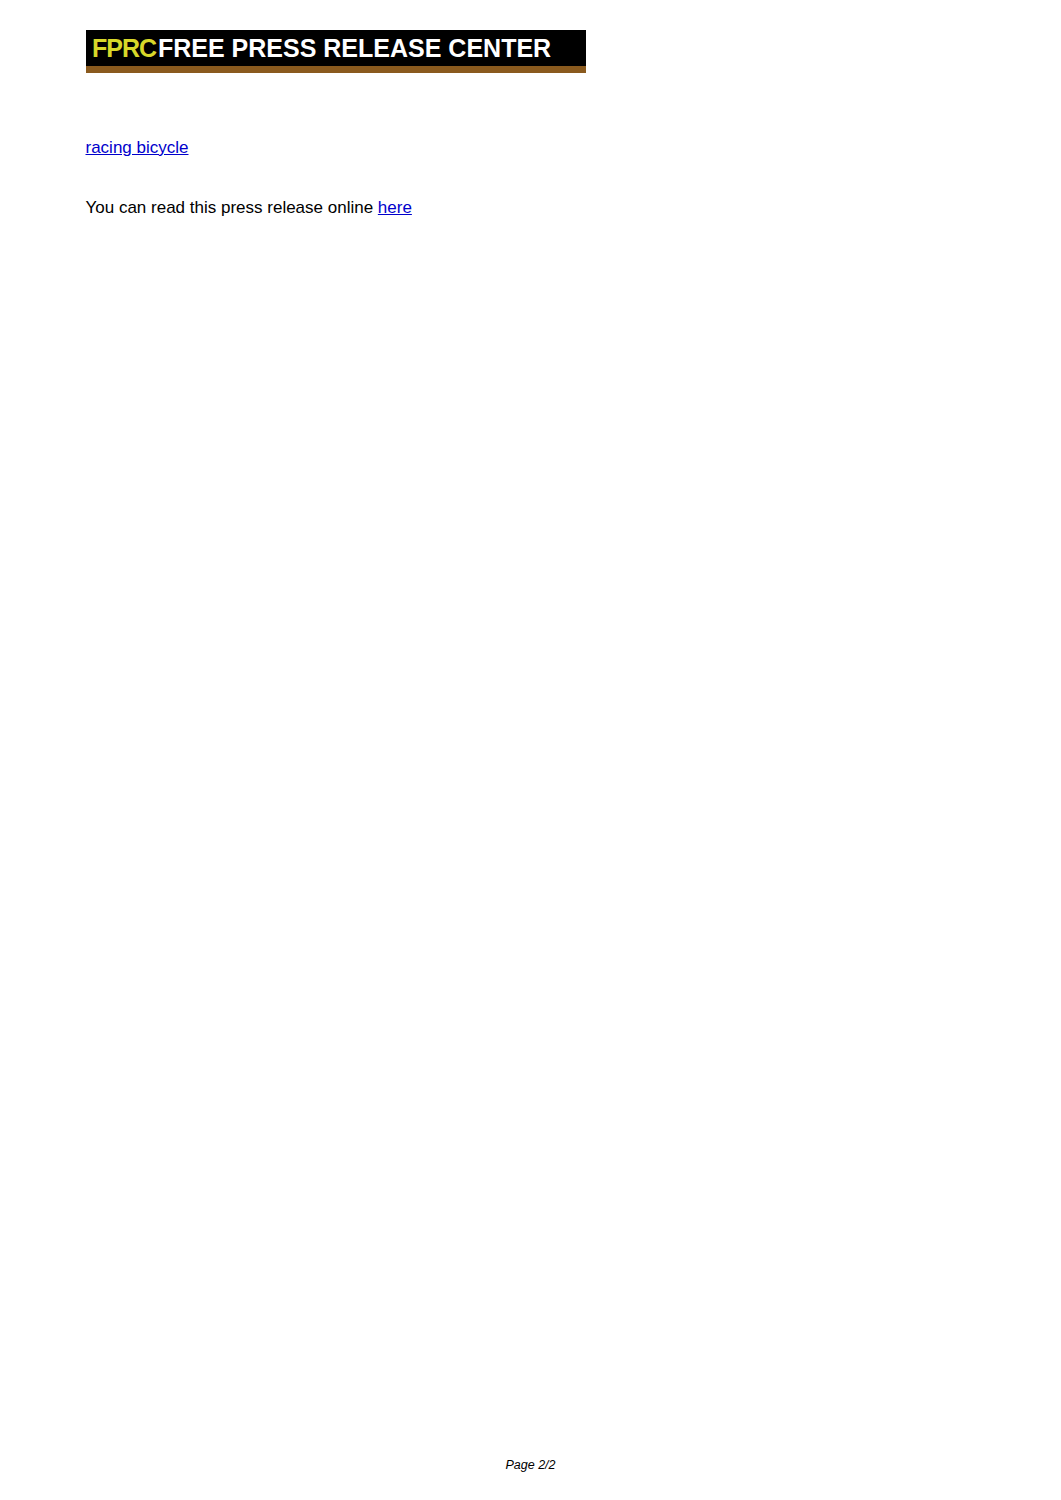FPRC FREE PRESS RELEASE CENTER
racing bicycle
You can read this press release online here
Page 2/2